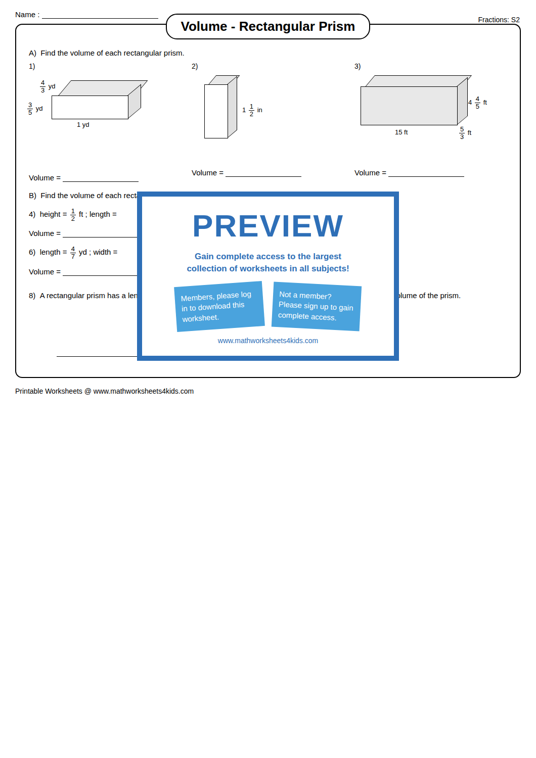Name :
Fractions: S2
Volume - Rectangular Prism
A) Find the volume of each rectangular prism.
1)
43 yd 35 yd 1 yd
Volume =
2)
1 12 in
Volume =
3)
4 45 ft 15 ft 53 ft
Volume =
B) Find the volume of each rectangular prism.
4) height = 12 ft ; length =
Volume =
5) height = 1 15 in ; length = 38 in
Volume =
6) length = 47 yd ; width =
Volume =
7) length = 3 ft ; width = 89 ft
Volume =
8) A rectangular prism has a length of 2 23 yards, a width of 14 yard, and a height of 2 yards. Determine the volume of the prism.
PREVIEW
Gain complete access to the largest
collection of worksheets in all subjects!
Members, please log in to download this worksheet.
Not a member? Please sign up to gain complete access.
www.mathworksheets4kids.com
Printable Worksheets @ www.mathworksheets4kids.com